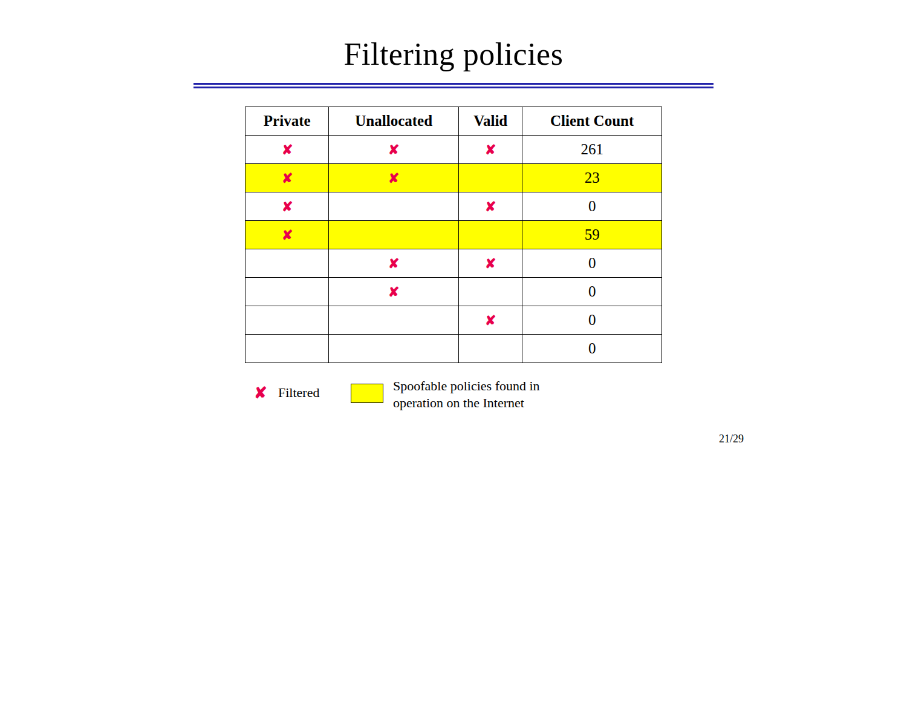Filtering policies
| Private | Unallocated | Valid | Client Count |
| --- | --- | --- | --- |
| ✘ | ✘ | ✘ | 261 |
| ✘ | ✘ | | 23 |
| ✘ | | ✘ | 0 |
| ✘ | | | 59 |
| | ✘ | ✘ | 0 |
| | ✘ | | 0 |
| | | ✘ | 0 |
| | | | 0 |
✘ Filtered Spoofable policies found in
operation on the Internet
21/29